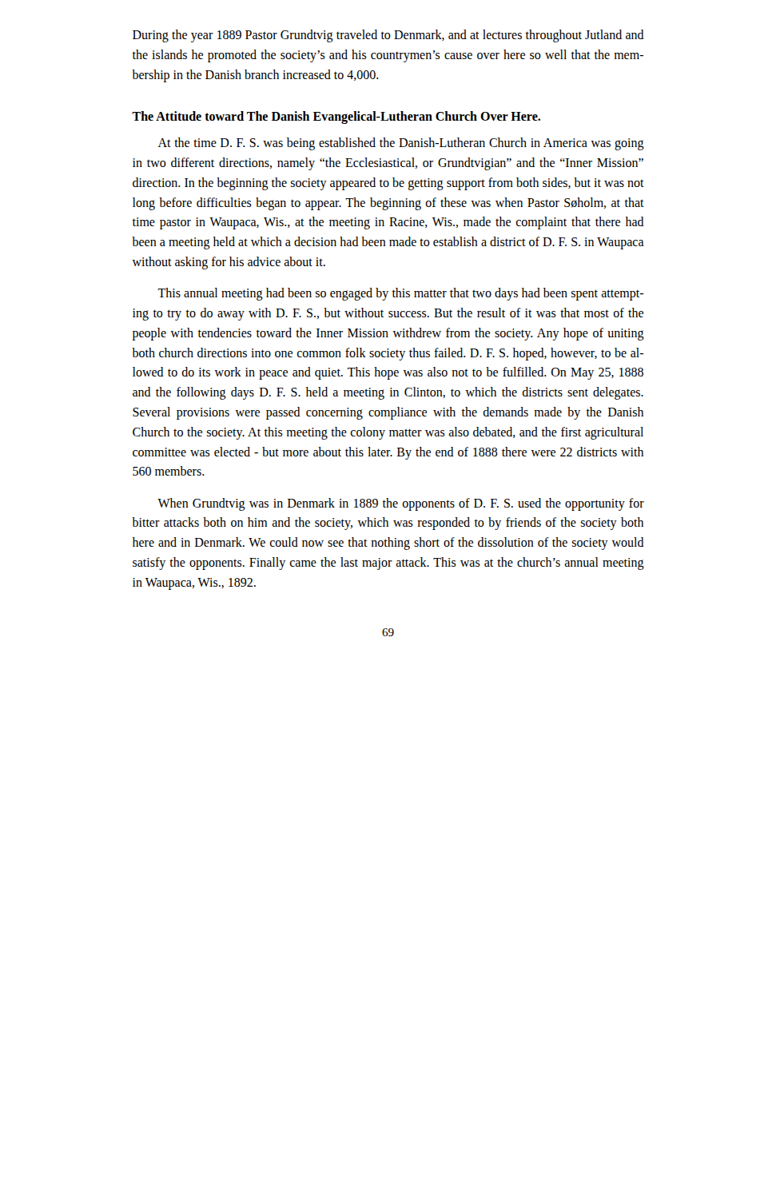During the year 1889 Pastor Grundtvig traveled to Denmark, and at lectures throughout Jutland and the islands he promoted the society’s and his countrymen’s cause over here so well that the membership in the Danish branch increased to 4,000.
The Attitude toward The Danish Evangelical-Lutheran Church Over Here.
At the time D. F. S. was being established the Danish-Lutheran Church in America was going in two different directions, namely “the Ecclesiastical, or Grundtvigian” and the “Inner Mission” direction. In the beginning the society appeared to be getting support from both sides, but it was not long before difficulties began to appear. The beginning of these was when Pastor Søholm, at that time pastor in Waupaca, Wis., at the meeting in Racine, Wis., made the complaint that there had been a meeting held at which a decision had been made to establish a district of D. F. S. in Waupaca without asking for his advice about it.
This annual meeting had been so engaged by this matter that two days had been spent attempting to try to do away with D. F. S., but without success. But the result of it was that most of the people with tendencies toward the Inner Mission withdrew from the society. Any hope of uniting both church directions into one common folk society thus failed. D. F. S. hoped, however, to be allowed to do its work in peace and quiet. This hope was also not to be fulfilled. On May 25, 1888 and the following days D. F. S. held a meeting in Clinton, to which the districts sent delegates. Several provisions were passed concerning compliance with the demands made by the Danish Church to the society. At this meeting the colony matter was also debated, and the first agricultural committee was elected - but more about this later. By the end of 1888 there were 22 districts with 560 members.
When Grundtvig was in Denmark in 1889 the opponents of D. F. S. used the opportunity for bitter attacks both on him and the society, which was responded to by friends of the society both here and in Denmark. We could now see that nothing short of the dissolution of the society would satisfy the opponents. Finally came the last major attack. This was at the church’s annual meeting in Waupaca, Wis., 1892.
69